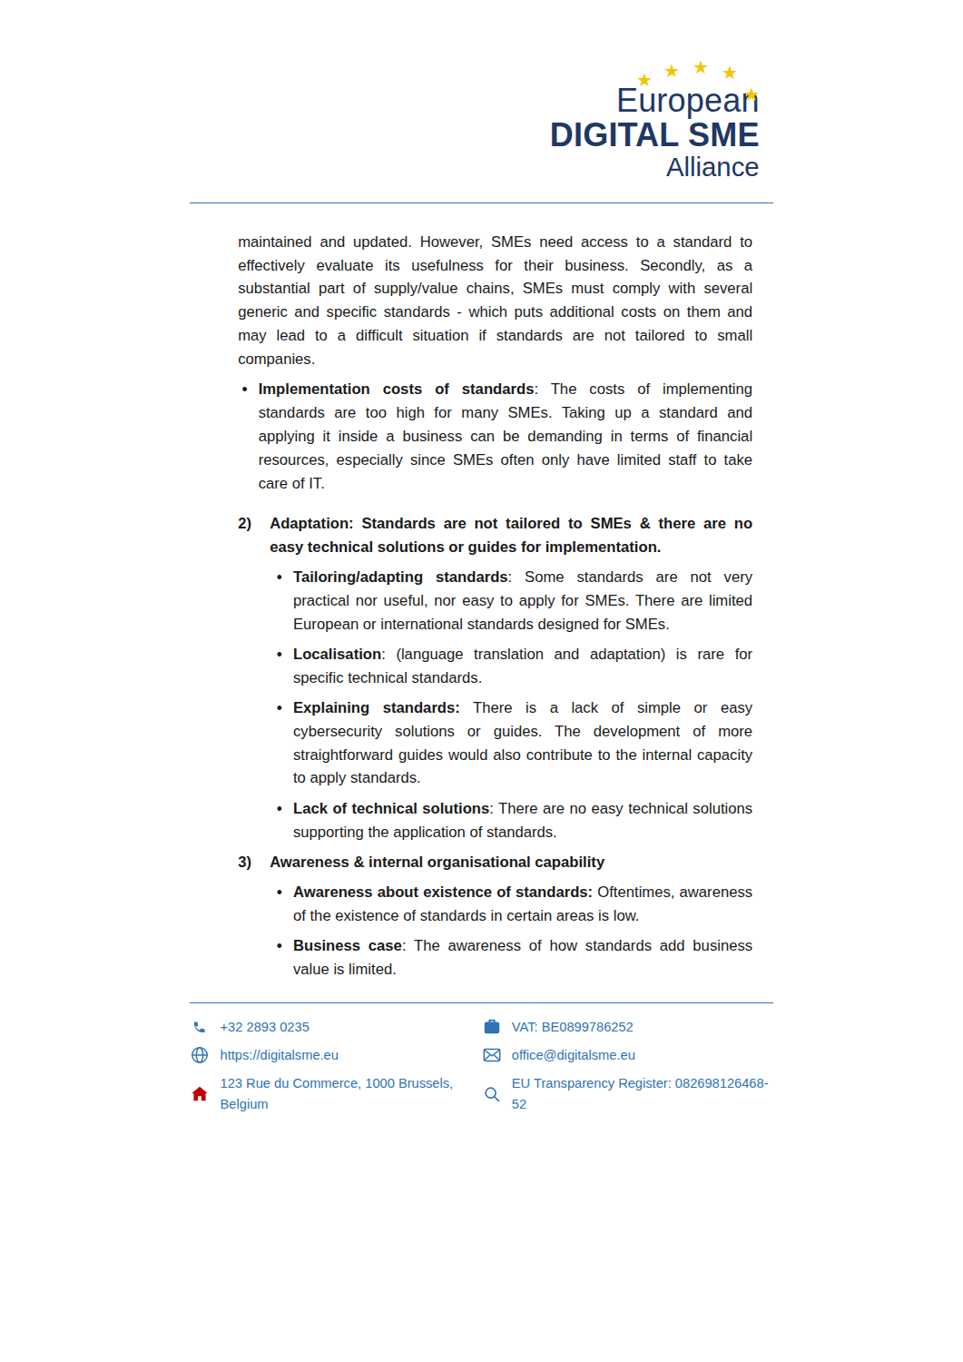★ ★ ★ ★ ★
European
DIGITAL SME
Alliance
maintained and updated. However, SMEs need access to a standard to effectively evaluate its usefulness for their business. Secondly, as a substantial part of supply/value chains, SMEs must comply with several generic and specific standards - which puts additional costs on them and may lead to a difficult situation if standards are not tailored to small companies.
Implementation costs of standards: The costs of implementing standards are too high for many SMEs. Taking up a standard and applying it inside a business can be demanding in terms of financial resources, especially since SMEs often only have limited staff to take care of IT.
2) Adaptation: Standards are not tailored to SMEs & there are no easy technical solutions or guides for implementation.
Tailoring/adapting standards: Some standards are not very practical nor useful, nor easy to apply for SMEs. There are limited European or international standards designed for SMEs.
Localisation: (language translation and adaptation) is rare for specific technical standards.
Explaining standards: There is a lack of simple or easy cybersecurity solutions or guides. The development of more straightforward guides would also contribute to the internal capacity to apply standards.
Lack of technical solutions: There are no easy technical solutions supporting the application of standards.
3) Awareness & internal organisational capability
Awareness about existence of standards: Oftentimes, awareness of the existence of standards in certain areas is low.
Business case: The awareness of how standards add business value is limited.
+32 2893 0235
VAT: BE0899786252
https://digitalsme.eu
office@digitalsme.eu
123 Rue du Commerce, 1000 Brussels, Belgium
EU Transparency Register: 082698126468-52